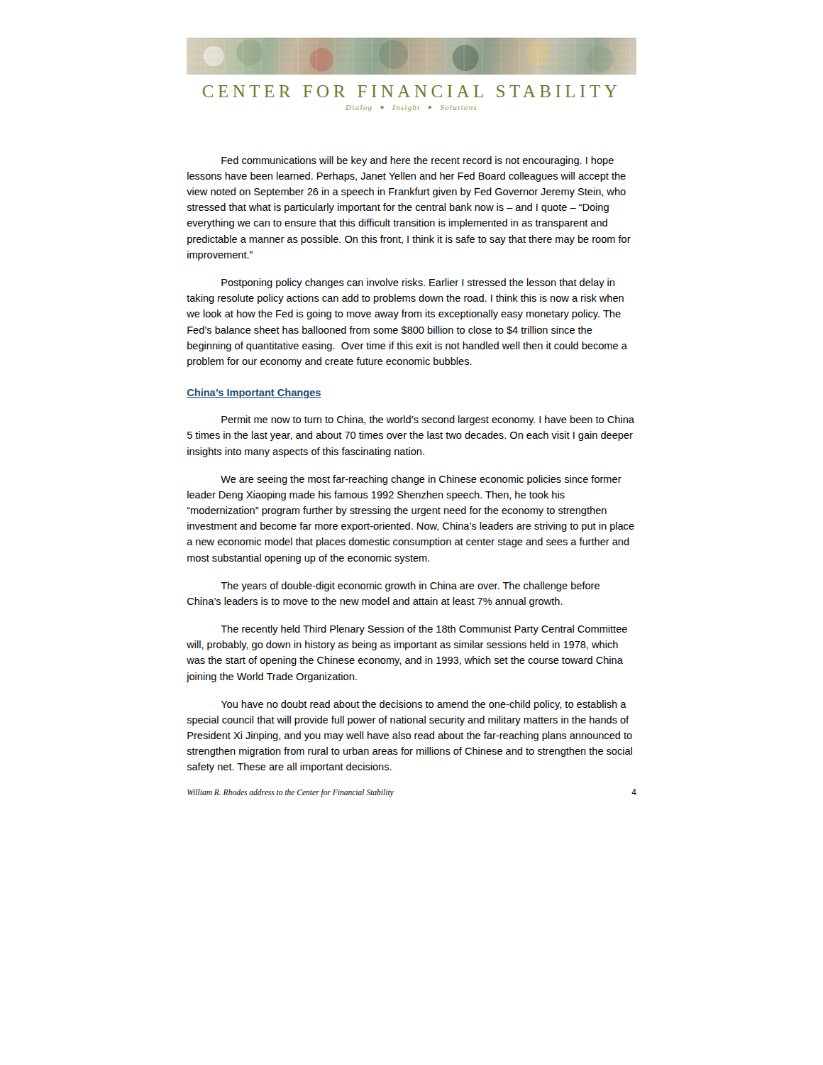CENTER FOR FINANCIAL STABILITY
Dialog ● Insight ● Solutions
Fed communications will be key and here the recent record is not encouraging. I hope lessons have been learned. Perhaps, Janet Yellen and her Fed Board colleagues will accept the view noted on September 26 in a speech in Frankfurt given by Fed Governor Jeremy Stein, who stressed that what is particularly important for the central bank now is – and I quote – “Doing everything we can to ensure that this difficult transition is implemented in as transparent and predictable a manner as possible. On this front, I think it is safe to say that there may be room for improvement.”
Postponing policy changes can involve risks. Earlier I stressed the lesson that delay in taking resolute policy actions can add to problems down the road. I think this is now a risk when we look at how the Fed is going to move away from its exceptionally easy monetary policy. The Fed’s balance sheet has ballooned from some $800 billion to close to $4 trillion since the beginning of quantitative easing. Over time if this exit is not handled well then it could become a problem for our economy and create future economic bubbles.
China’s Important Changes
Permit me now to turn to China, the world’s second largest economy. I have been to China 5 times in the last year, and about 70 times over the last two decades. On each visit I gain deeper insights into many aspects of this fascinating nation.
We are seeing the most far-reaching change in Chinese economic policies since former leader Deng Xiaoping made his famous 1992 Shenzhen speech. Then, he took his “modernization” program further by stressing the urgent need for the economy to strengthen investment and become far more export-oriented. Now, China’s leaders are striving to put in place a new economic model that places domestic consumption at center stage and sees a further and most substantial opening up of the economic system.
The years of double-digit economic growth in China are over. The challenge before China’s leaders is to move to the new model and attain at least 7% annual growth.
The recently held Third Plenary Session of the 18th Communist Party Central Committee will, probably, go down in history as being as important as similar sessions held in 1978, which was the start of opening the Chinese economy, and in 1993, which set the course toward China joining the World Trade Organization.
You have no doubt read about the decisions to amend the one-child policy, to establish a special council that will provide full power of national security and military matters in the hands of President Xi Jinping, and you may well have also read about the far-reaching plans announced to strengthen migration from rural to urban areas for millions of Chinese and to strengthen the social safety net. These are all important decisions.
William R. Rhodes address to the Center for Financial Stability 4